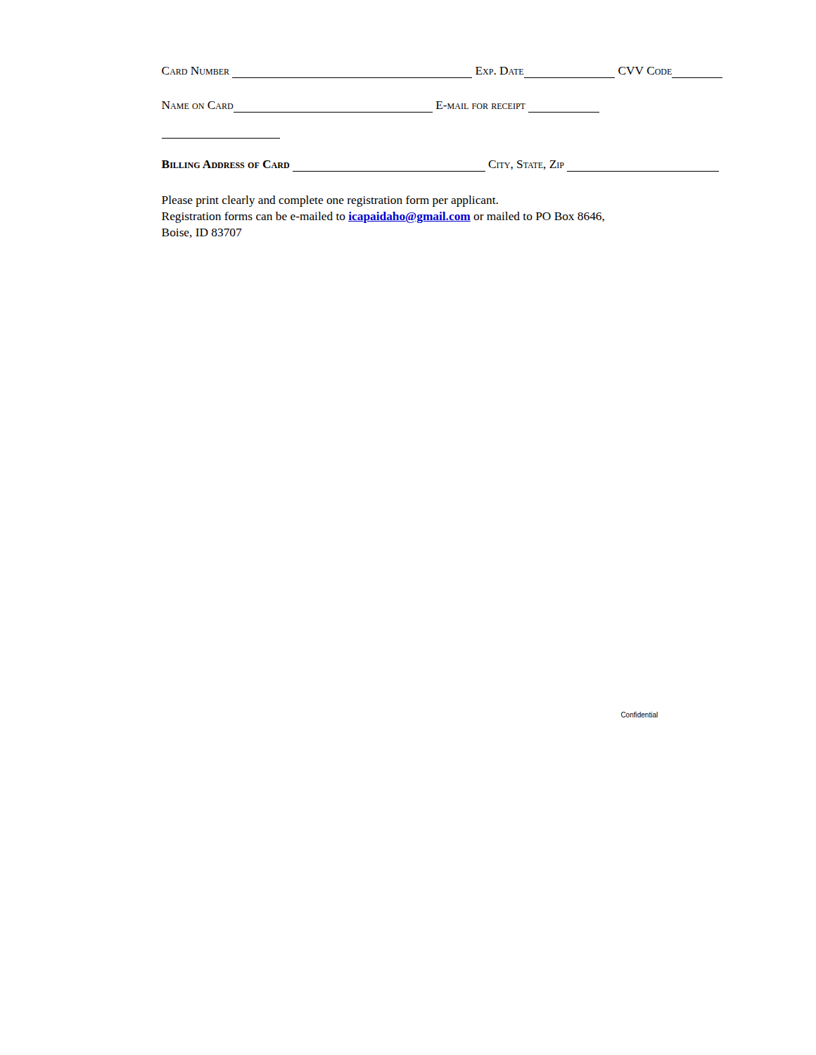Card Number Exp. Date CVV Code
Name on Card E-mail for receipt
Billing Address of Card City, State, Zip
Please print clearly and complete one registration form per applicant.
Registration forms can be e-mailed to icapaidaho@gmail.com or mailed to PO Box 8646, Boise, ID 83707
Confidential